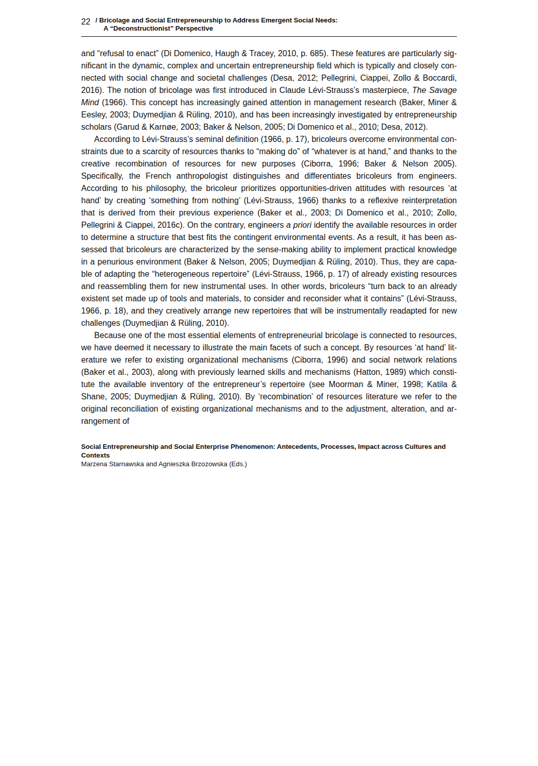22 / Bricolage and Social Entrepreneurship to Address Emergent Social Needs: A “Deconstructionist” Perspective
and “refusal to enact” (Di Domenico, Haugh & Tracey, 2010, p. 685). These features are particularly significant in the dynamic, complex and uncertain entrepreneurship field which is typically and closely connected with social change and societal challenges (Desa, 2012; Pellegrini, Ciappei, Zollo & Boccardi, 2016). The notion of bricolage was first introduced in Claude Lévi-Strauss’s masterpiece, The Savage Mind (1966). This concept has increasingly gained attention in management research (Baker, Miner & Eesley, 2003; Duymedjian & Rüling, 2010), and has been increasingly investigated by entrepreneurship scholars (Garud & Karnøe, 2003; Baker & Nelson, 2005; Di Domenico et al., 2010; Desa, 2012).
According to Lévi-Strauss’s seminal definition (1966, p. 17), bricoleurs overcome environmental constraints due to a scarcity of resources thanks to “making do” of “whatever is at hand,” and thanks to the creative recombination of resources for new purposes (Ciborra, 1996; Baker & Nelson 2005). Specifically, the French anthropologist distinguishes and differentiates bricoleurs from engineers. According to his philosophy, the bricoleur prioritizes opportunities-driven attitudes with resources ‘at hand’ by creating ‘something from nothing’ (Lévi-Strauss, 1966) thanks to a reflexive reinterpretation that is derived from their previous experience (Baker et al., 2003; Di Domenico et al., 2010; Zollo, Pellegrini & Ciappei, 2016c). On the contrary, engineers a priori identify the available resources in order to determine a structure that best fits the contingent environmental events. As a result, it has been assessed that bricoleurs are characterized by the sense-making ability to implement practical knowledge in a penurious environment (Baker & Nelson, 2005; Duymedjian & Rüling, 2010). Thus, they are capable of adapting the “heterogeneous repertoire” (Lévi-Strauss, 1966, p. 17) of already existing resources and reassembling them for new instrumental uses. In other words, bricoleurs “turn back to an already existent set made up of tools and materials, to consider and reconsider what it contains” (Lévi-Strauss, 1966, p. 18), and they creatively arrange new repertoires that will be instrumentally readapted for new challenges (Duymedjian & Rüling, 2010).
Because one of the most essential elements of entrepreneurial bricolage is connected to resources, we have deemed it necessary to illustrate the main facets of such a concept. By resources ‘at hand’ literature we refer to existing organizational mechanisms (Ciborra, 1996) and social network relations (Baker et al., 2003), along with previously learned skills and mechanisms (Hatton, 1989) which constitute the available inventory of the entrepreneur’s repertoire (see Moorman & Miner, 1998; Katila & Shane, 2005; Duymedjian & Rüling, 2010). By ‘recombination’ of resources literature we refer to the original reconciliation of existing organizational mechanisms and to the adjustment, alteration, and arrangement of
Social Entrepreneurship and Social Enterprise Phenomenon: Antecedents, Processes, Impact across Cultures and Contexts
Marzena Starnawska and Agnieszka Brzozowska (Eds.)